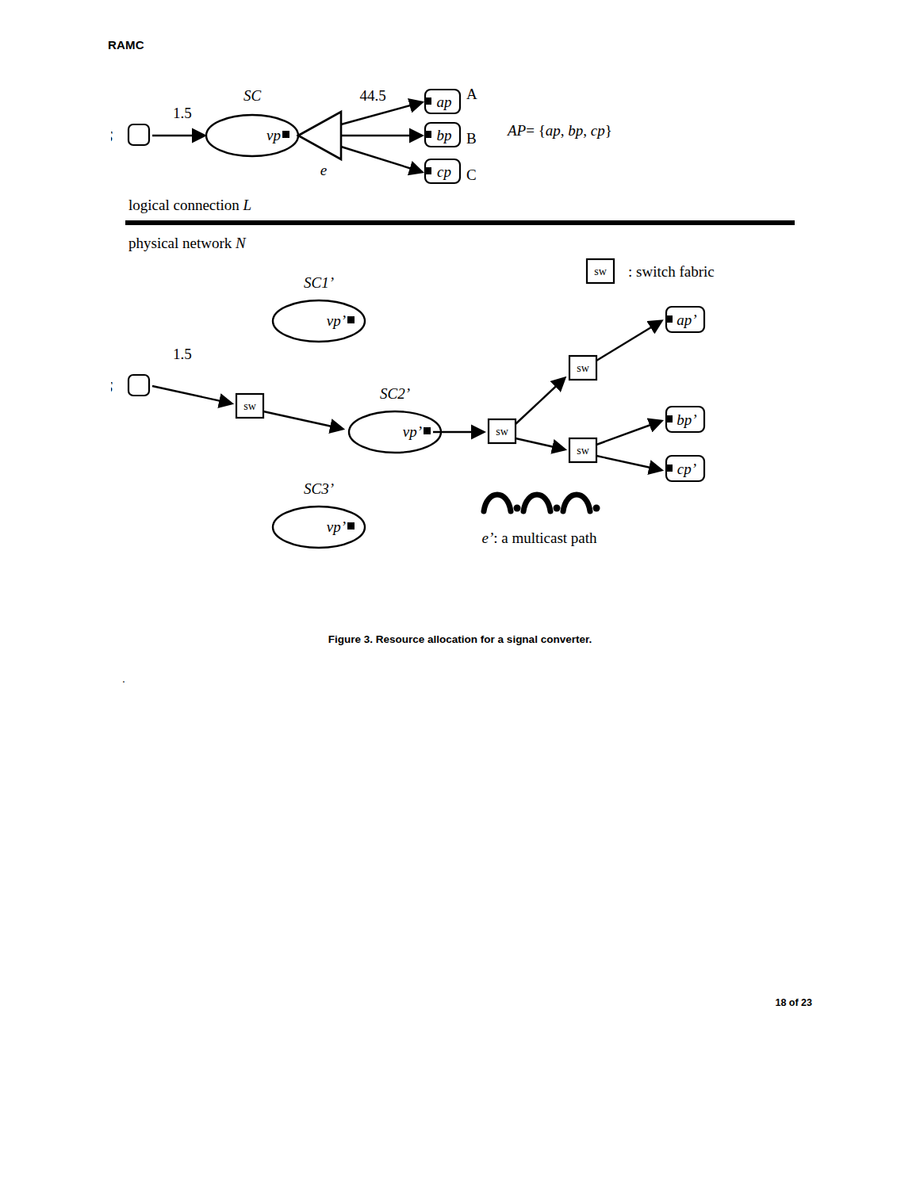RAMC
S 1.5 SC vp e 44.5 ap A bp B cp C AP= {ap, bp, cp} logical connection L physical network N sw : switch fabric SC1’ vp’ ap’ S 1.5 sw SC2’ vp’ sw sw sw bp’ cp’ SC3’ vp’ e’: a multicast path
Figure 3. Resource allocation for a signal converter.
.
18 of 23